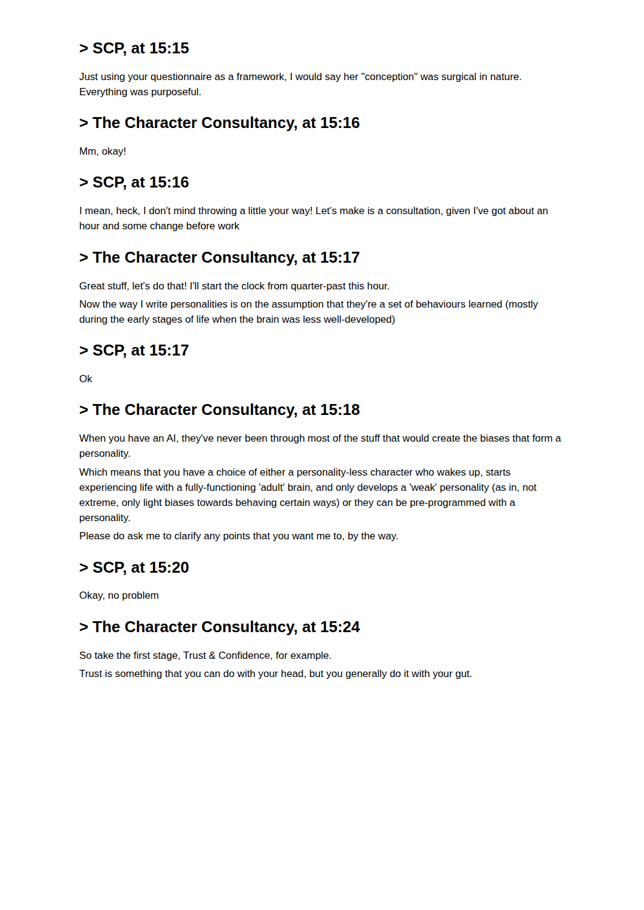> SCP, at 15:15
Just using your questionnaire as a framework, I would say her "conception" was surgical in nature. Everything was purposeful.
> The Character Consultancy, at 15:16
Mm, okay!
> SCP, at 15:16
I mean, heck, I don't mind throwing a little your way! Let's make is a consultation, given I've got about an hour and some change before work
> The Character Consultancy, at 15:17
Great stuff, let's do that! I'll start the clock from quarter-past this hour.
Now the way I write personalities is on the assumption that they're a set of behaviours learned (mostly during the early stages of life when the brain was less well-developed)
> SCP, at 15:17
Ok
> The Character Consultancy, at 15:18
When you have an AI, they've never been through most of the stuff that would create the biases that form a personality.
Which means that you have a choice of either a personality-less character who wakes up, starts experiencing life with a fully-functioning 'adult' brain, and only develops a 'weak' personality (as in, not extreme, only light biases towards behaving certain ways) or they can be pre-programmed with a personality.
Please do ask me to clarify any points that you want me to, by the way.
> SCP, at 15:20
Okay, no problem
> The Character Consultancy, at 15:24
So take the first stage, Trust & Confidence, for example.
Trust is something that you can do with your head, but you generally do it with your gut.